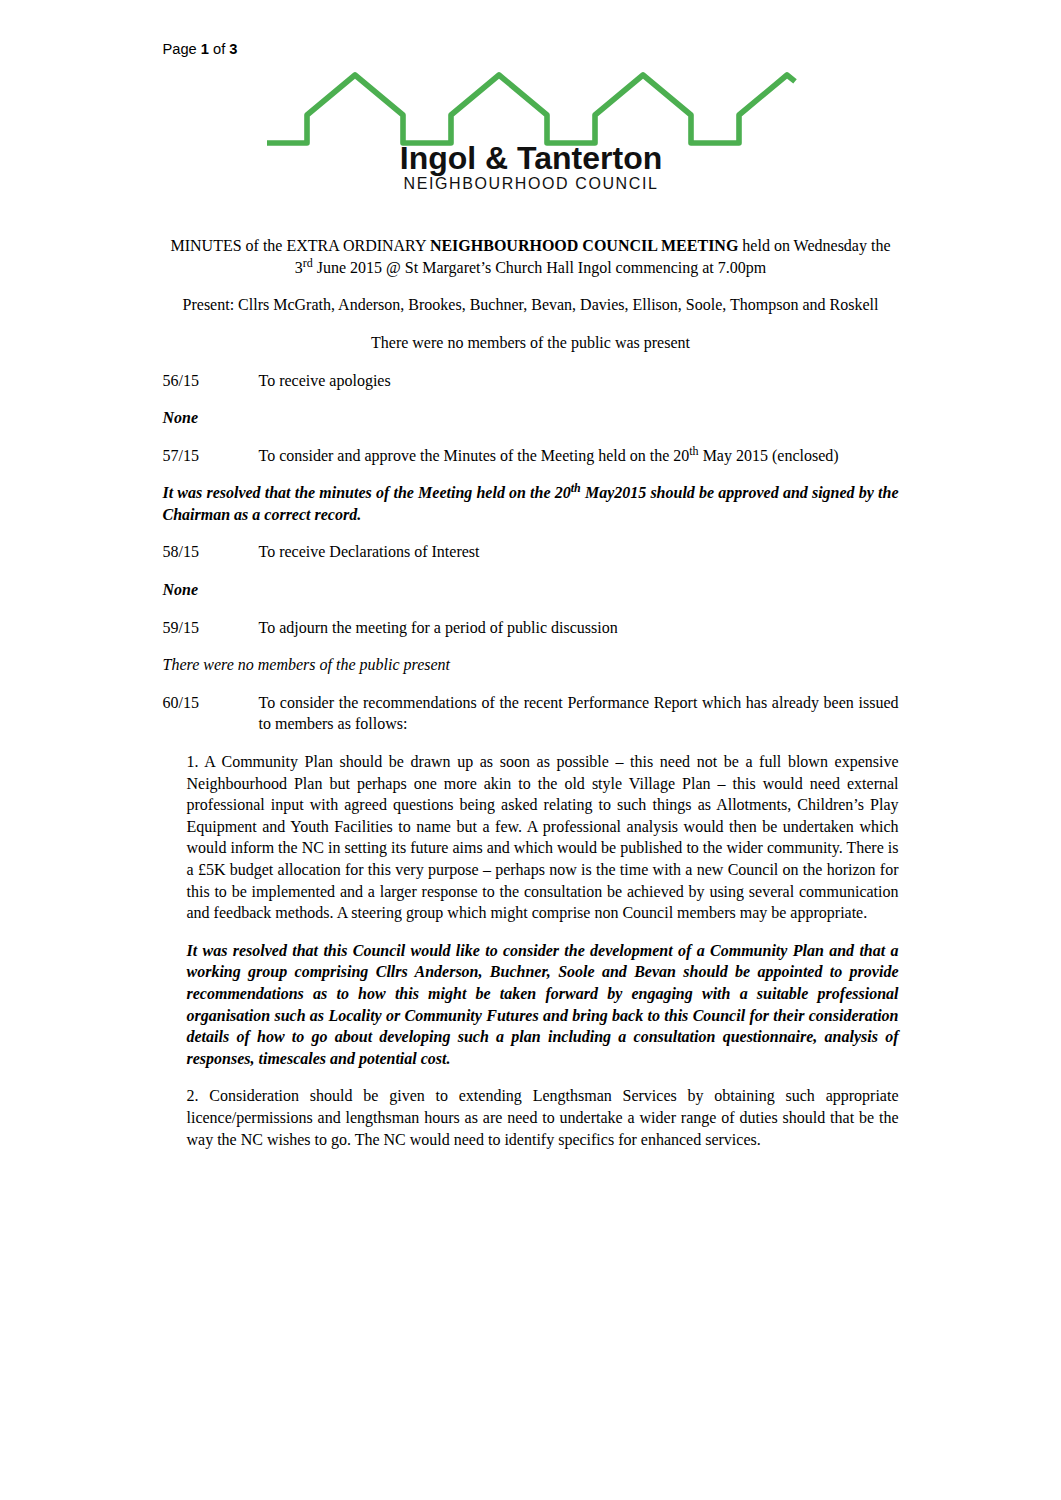Page 1 of 3
Ingol & Tanterton Neighbourhood Council Ingol & Tanterton NEIGHBOURHOOD COUNCIL
MINUTES of the EXTRA ORDINARY NEIGHBOURHOOD COUNCIL MEETING held on Wednesday the 3rd June 2015 @ St Margaret’s Church Hall Ingol commencing at 7.00pm
Present: Cllrs McGrath, Anderson, Brookes, Buchner, Bevan, Davies, Ellison, Soole, Thompson and Roskell
There were no members of the public was present
56/15
To receive apologies
None
57/15
To consider and approve the Minutes of the Meeting held on the 20th May 2015 (enclosed)
It was resolved that the minutes of the Meeting held on the 20th May2015 should be approved and signed by the Chairman as a correct record.
58/15
To receive Declarations of Interest
None
59/15
To adjourn the meeting for a period of public discussion
There were no members of the public present
60/15
To consider the recommendations of the recent Performance Report which has already been issued to members as follows:
1. A Community Plan should be drawn up as soon as possible – this need not be a full blown expensive Neighbourhood Plan but perhaps one more akin to the old style Village Plan – this would need external professional input with agreed questions being asked relating to such things as Allotments, Children’s Play Equipment and Youth Facilities to name but a few. A professional analysis would then be undertaken which would inform the NC in setting its future aims and which would be published to the wider community. There is a £5K budget allocation for this very purpose – perhaps now is the time with a new Council on the horizon for this to be implemented and a larger response to the consultation be achieved by using several communication and feedback methods. A steering group which might comprise non Council members may be appropriate.
It was resolved that this Council would like to consider the development of a Community Plan and that a working group comprising Cllrs Anderson, Buchner, Soole and Bevan should be appointed to provide recommendations as to how this might be taken forward by engaging with a suitable professional organisation such as Locality or Community Futures and bring back to this Council for their consideration details of how to go about developing such a plan including a consultation questionnaire, analysis of responses, timescales and potential cost.
2. Consideration should be given to extending Lengthsman Services by obtaining such appropriate licence/permissions and lengthsman hours as are need to undertake a wider range of duties should that be the way the NC wishes to go. The NC would need to identify specifics for enhanced services.